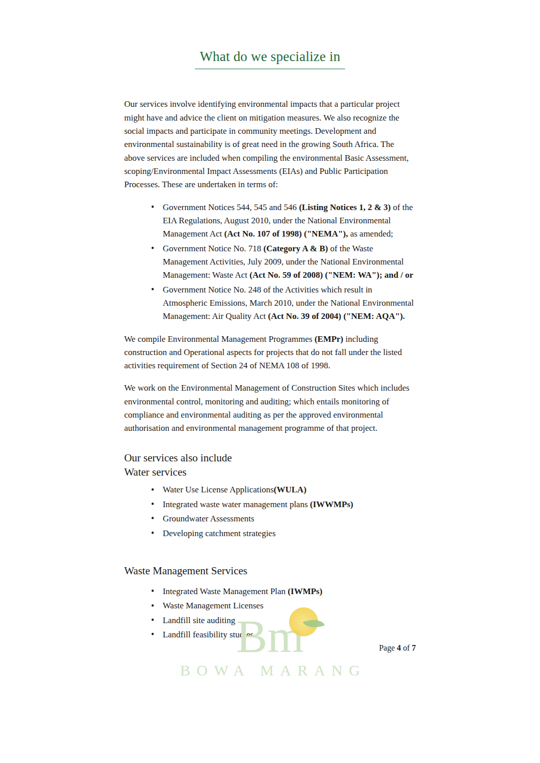What do we specialize in
Our services involve identifying environmental impacts that a particular project might have and advice the client on mitigation measures. We also recognize the social impacts and participate in community meetings. Development and environmental sustainability is of great need in the growing South Africa. The above services are included when compiling the environmental Basic Assessment, scoping/Environmental Impact Assessments (EIAs) and Public Participation Processes. These are undertaken in terms of:
Government Notices 544, 545 and 546 (Listing Notices 1, 2 & 3) of the EIA Regulations, August 2010, under the National Environmental Management Act (Act No. 107 of 1998) ("NEMA"), as amended;
Government Notice No. 718 (Category A & B) of the Waste Management Activities, July 2009, under the National Environmental Management: Waste Act (Act No. 59 of 2008) ("NEM: WA"); and / or
Government Notice No. 248 of the Activities which result in Atmospheric Emissions, March 2010, under the National Environmental Management: Air Quality Act (Act No. 39 of 2004) ("NEM: AQA").
We compile Environmental Management Programmes (EMPr) including construction and Operational aspects for projects that do not fall under the listed activities requirement of Section 24 of NEMA 108 of 1998.
We work on the Environmental Management of Construction Sites which includes environmental control, monitoring and auditing; which entails monitoring of compliance and environmental auditing as per the approved environmental authorisation and environmental management programme of that project.
Our services also include
Water services
Water Use License Applications(WULA)
Integrated waste water management plans (IWWMPs)
Groundwater Assessments
Developing catchment strategies
Waste Management Services
Integrated Waste Management Plan (IWMPs)
Waste Management Licenses
Landfill site auditing
Landfill feasibility studies
Page 4 of 7
Bm
BOWA MARANG